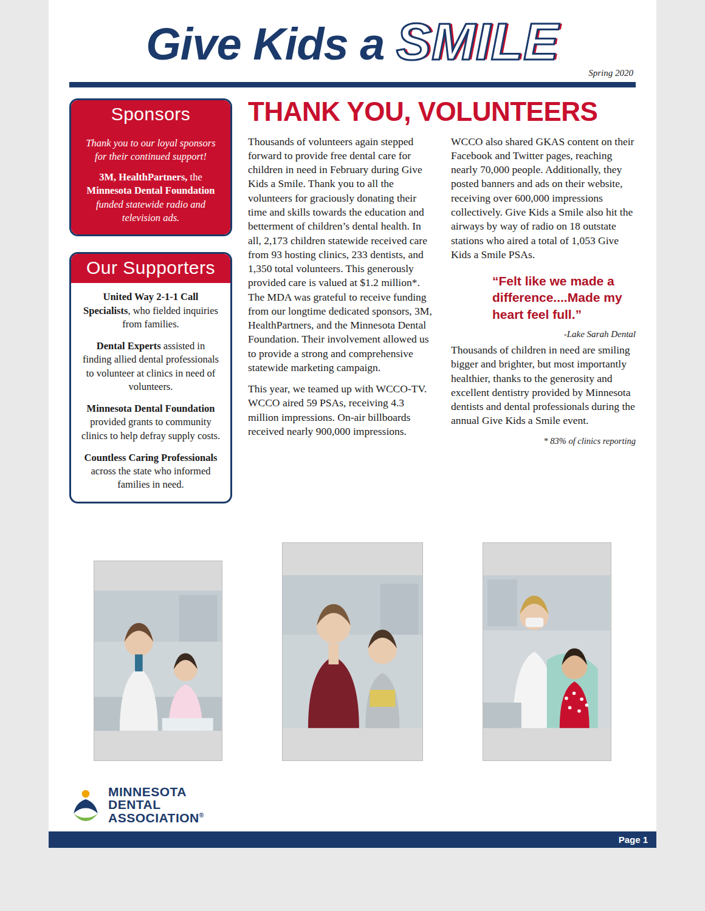Give Kids a SMILE
Spring 2020
Sponsors
Thank you to our loyal sponsors for their continued support!
3M, HealthPartners, the Minnesota Dental Foundation funded statewide radio and television ads.
Our Supporters
United Way 2-1-1 Call Specialists, who fielded inquiries from families.
Dental Experts assisted in finding allied dental professionals to volunteer at clinics in need of volunteers.
Minnesota Dental Foundation provided grants to community clinics to help defray supply costs.
Countless Caring Professionals across the state who informed families in need.
THANK YOU, VOLUNTEERS
Thousands of volunteers again stepped forward to provide free dental care for children in need in February during Give Kids a Smile. Thank you to all the volunteers for graciously donating their time and skills towards the education and betterment of children’s dental health. In all, 2,173 children statewide received care from 93 hosting clinics, 233 dentists, and 1,350 total volunteers. This generously provided care is valued at $1.2 million*. The MDA was grateful to receive funding from our longtime dedicated sponsors, 3M, HealthPartners, and the Minnesota Dental Foundation. Their involvement allowed us to provide a strong and comprehensive statewide marketing campaign.
This year, we teamed up with WCCO-TV. WCCO aired 59 PSAs, receiving 4.3 million impressions. On-air billboards received nearly 900,000 impressions. WCCO also shared GKAS content on their Facebook and Twitter pages, reaching nearly 70,000 people. Additionally, they posted banners and ads on their website, receiving over 600,000 impressions collectively. Give Kids a Smile also hit the airways by way of radio on 18 outstate stations who aired a total of 1,053 Give Kids a Smile PSAs.
“Felt like we made a difference....Made my heart feel full.” -Lake Sarah Dental
Thousands of children in need are smiling bigger and brighter, but most importantly healthier, thanks to the generosity and excellent dentistry provided by Minnesota dentists and dental professionals during the annual Give Kids a Smile event.
* 83% of clinics reporting
MINNESOTA
DENTAL
ASSOCIATION®
Page 1